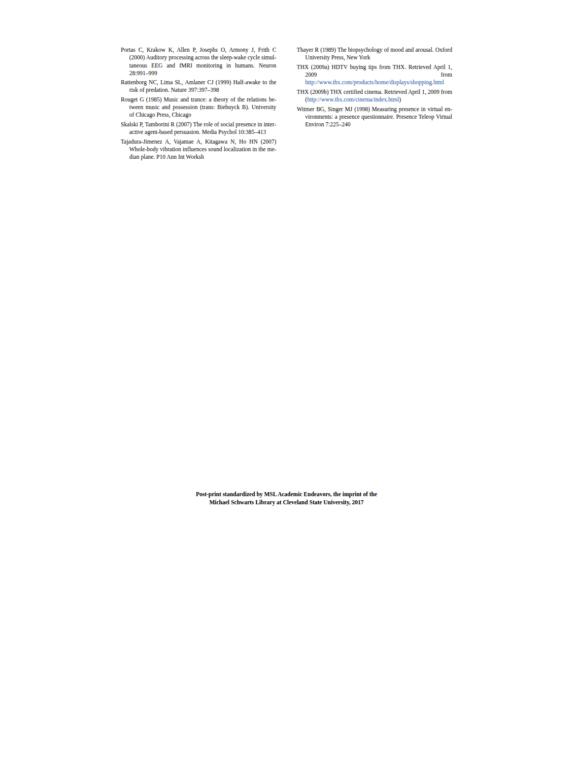Portas C, Krakow K, Allen P, Josephs O, Armony J, Frith C (2000) Auditory processing across the sleep-wake cycle simultaneous EEG and fMRI monitoring in humans. Neuron 28:991–999
Rattenborg NC, Lima SL, Amlaner CJ (1999) Half-awake to the risk of predation. Nature 397:397–398
Rouget G (1985) Music and trance: a theory of the relations between music and possession (trans: Biebuyck B). University of Chicago Press, Chicago
Skalski P, Tamborini R (2007) The role of social presence in interactive agent-based persuasion. Media Psychol 10:385–413
Tajadura-Jimenez A, Vajamae A, Kitagawa N, Ho HN (2007) Whole-body vibration influences sound localization in the median plane. P10 Ann Int Worksh
Thayer R (1989) The biopsychology of mood and arousal. Oxford University Press, New York
THX (2009a) HDTV buying tips from THX. Retrieved April 1, 2009 from http://www.thx.com/products/home/displays/shopping.html
THX (2009b) THX certified cinema. Retrieved April 1, 2009 from (http://www.thx.com/cinema/index.html)
Witmer BG, Singer MJ (1998) Measuring presence in virtual environments: a presence questionnaire. Presence Teleop Virtual Environ 7:225–240
Post-print standardized by MSL Academic Endeavors, the imprint of the
Michael Schwarts Library at Cleveland State University, 2017